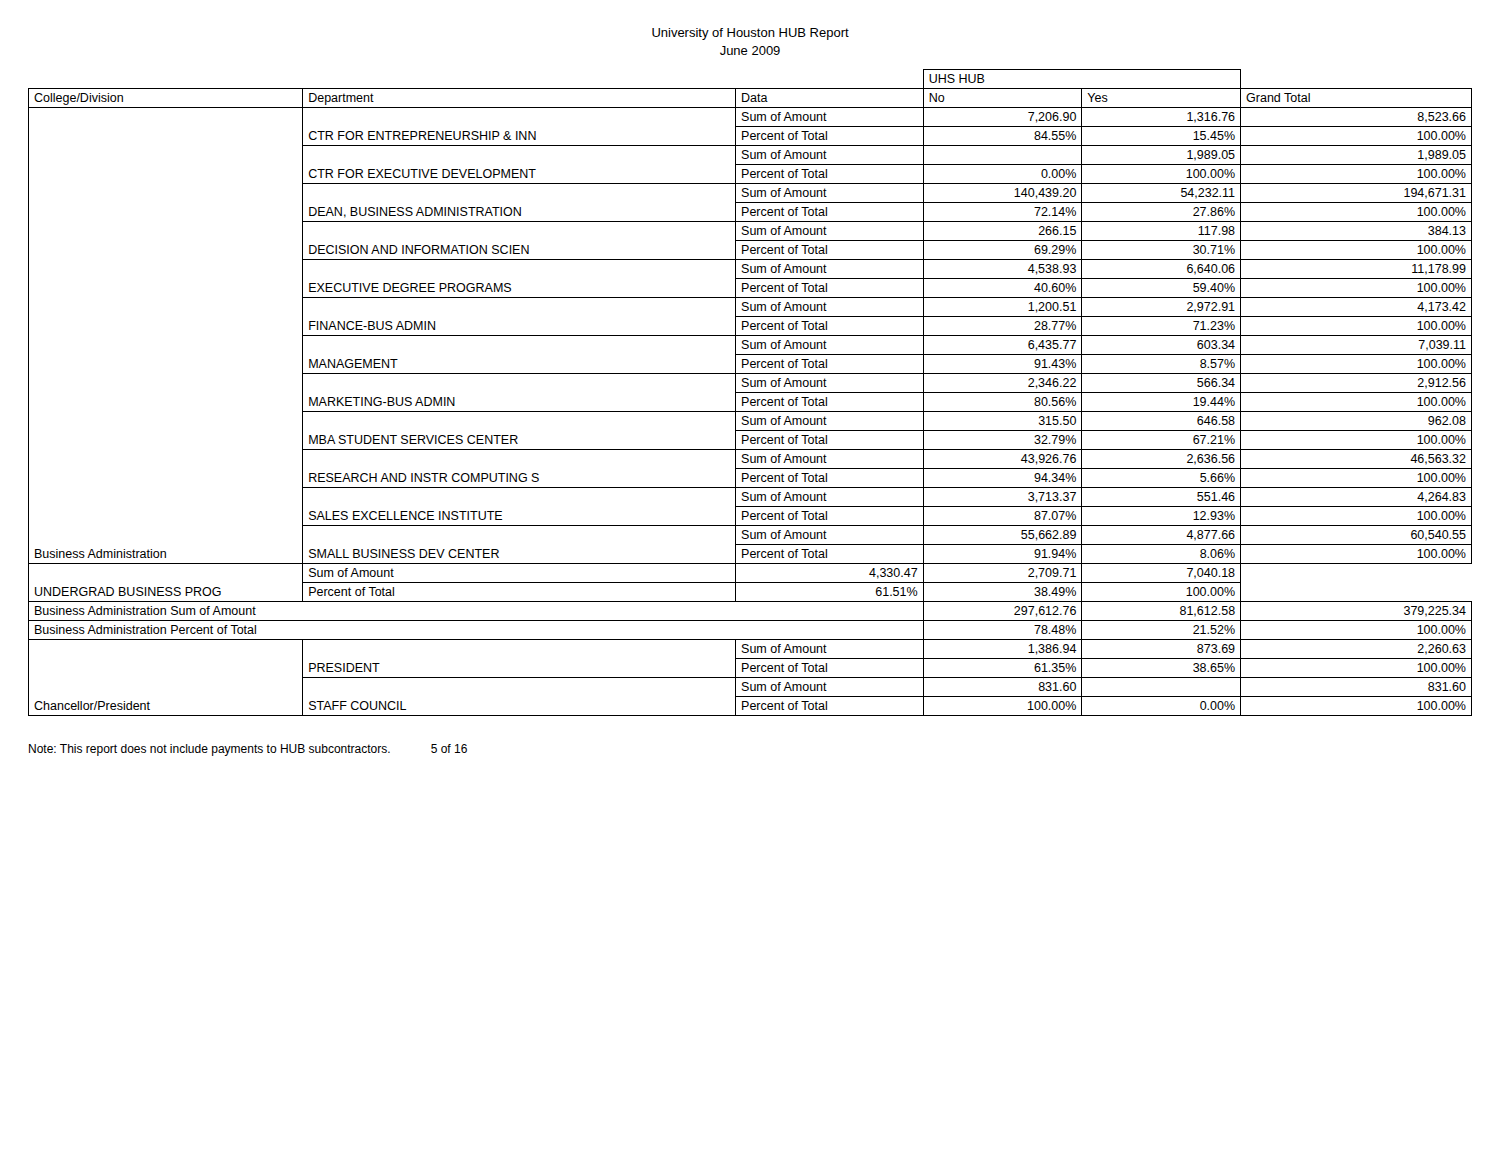University of Houston HUB Report
June 2009
| | | | UHS HUB | |
| --- | --- | --- | --- | --- |
| College/Division | Department | Data | No | Yes | Grand Total |
| Business Administration | CTR FOR ENTREPRENEURSHIP & INN | Sum of Amount | 7,206.90 | 1,316.76 | 8,523.66 |
| Percent of Total | 84.55% | 15.45% | 100.00% |
| CTR FOR EXECUTIVE DEVELOPMENT | Sum of Amount | | 1,989.05 | 1,989.05 |
| Percent of Total | 0.00% | 100.00% | 100.00% |
| DEAN, BUSINESS ADMINISTRATION | Sum of Amount | 140,439.20 | 54,232.11 | 194,671.31 |
| Percent of Total | 72.14% | 27.86% | 100.00% |
| DECISION AND INFORMATION SCIEN | Sum of Amount | 266.15 | 117.98 | 384.13 |
| Percent of Total | 69.29% | 30.71% | 100.00% |
| EXECUTIVE DEGREE PROGRAMS | Sum of Amount | 4,538.93 | 6,640.06 | 11,178.99 |
| Percent of Total | 40.60% | 59.40% | 100.00% |
| FINANCE-BUS ADMIN | Sum of Amount | 1,200.51 | 2,972.91 | 4,173.42 |
| Percent of Total | 28.77% | 71.23% | 100.00% |
| MANAGEMENT | Sum of Amount | 6,435.77 | 603.34 | 7,039.11 |
| Percent of Total | 91.43% | 8.57% | 100.00% |
| MARKETING-BUS ADMIN | Sum of Amount | 2,346.22 | 566.34 | 2,912.56 |
| Percent of Total | 80.56% | 19.44% | 100.00% |
| MBA STUDENT SERVICES CENTER | Sum of Amount | 315.50 | 646.58 | 962.08 |
| Percent of Total | 32.79% | 67.21% | 100.00% |
| RESEARCH AND INSTR COMPUTING S | Sum of Amount | 43,926.76 | 2,636.56 | 46,563.32 |
| Percent of Total | 94.34% | 5.66% | 100.00% |
| SALES EXCELLENCE INSTITUTE | Sum of Amount | 3,713.37 | 551.46 | 4,264.83 |
| Percent of Total | 87.07% | 12.93% | 100.00% |
| SMALL BUSINESS DEV CENTER | Sum of Amount | 55,662.89 | 4,877.66 | 60,540.55 |
| Percent of Total | 91.94% | 8.06% | 100.00% |
| UNDERGRAD BUSINESS PROG | Sum of Amount | 4,330.47 | 2,709.71 | 7,040.18 |
| Percent of Total | 61.51% | 38.49% | 100.00% |
| Business Administration Sum of Amount | 297,612.76 | 81,612.58 | 379,225.34 |
| Business Administration Percent of Total | 78.48% | 21.52% | 100.00% |
| Chancellor/President | PRESIDENT | Sum of Amount | 1,386.94 | 873.69 | 2,260.63 |
| Percent of Total | 61.35% | 38.65% | 100.00% |
| STAFF COUNCIL | Sum of Amount | 831.60 | | 831.60 |
| Percent of Total | 100.00% | 0.00% | 100.00% |
Note: This report does not include payments to HUB subcontractors.
5 of 16